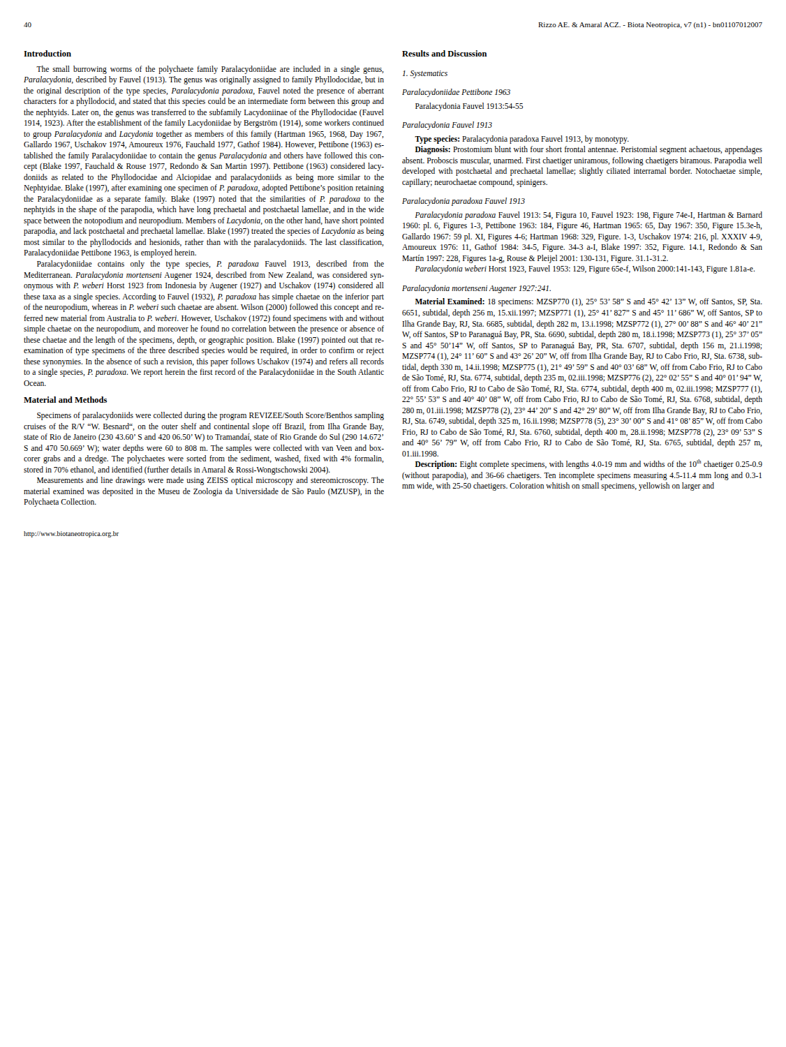40
Rizzo AE. & Amaral ACZ. - Biota Neotropica, v7 (n1) - bn01107012007
Introduction
The small burrowing worms of the polychaete family Paralacydoniidae are included in a single genus, Paralacydonia, described by Fauvel (1913). The genus was originally assigned to family Phyllodocidae, but in the original description of the type species, Paralacydonia paradoxa, Fauvel noted the presence of aberrant characters for a phyllodocid, and stated that this species could be an intermediate form between this group and the nephtyids. Later on, the genus was transferred to the subfamily Lacydoniinae of the Phyllodocidae (Fauvel 1914, 1923). After the establishment of the family Lacydoniidae by Bergström (1914), some workers continued to group Paralacydonia and Lacydonia together as members of this family (Hartman 1965, 1968, Day 1967, Gallardo 1967, Uschakov 1974, Amoureux 1976, Fauchald 1977, Gathof 1984). However, Pettibone (1963) established the family Paralacydoniidae to contain the genus Paralacydonia and others have followed this concept (Blake 1997, Fauchald & Rouse 1977, Redondo & San Martin 1997). Pettibone (1963) considered lacydoniids as related to the Phyllodocidae and Alciopidae and paralacydoniids as being more similar to the Nephtyidae. Blake (1997), after examining one specimen of P. paradoxa, adopted Pettibone’s position retaining the Paralacydoniidae as a separate family. Blake (1997) noted that the similarities of P. paradoxa to the nephtyids in the shape of the parapodia, which have long prechaetal and postchaetal lamellae, and in the wide space between the notopodium and neuropodium. Members of Lacydonia, on the other hand, have short pointed parapodia, and lack postchaetal and prechaetal lamellae. Blake (1997) treated the species of Lacydonia as being most similar to the phyllodocids and hesionids, rather than with the paralacydoniids. The last classification, Paralacydoniidae Pettibone 1963, is employed herein.
Paralacydoniidae contains only the type species, P. paradoxa Fauvel 1913, described from the Mediterranean. Paralacydonia mortenseni Augener 1924, described from New Zealand, was considered synonymous with P. weberi Horst 1923 from Indonesia by Augener (1927) and Uschakov (1974) considered all these taxa as a single species. According to Fauvel (1932), P. paradoxa has simple chaetae on the inferior part of the neuropodium, whereas in P. weberi such chaetae are absent. Wilson (2000) followed this concept and referred new material from Australia to P. weberi. However, Uschakov (1972) found specimens with and without simple chaetae on the neuropodium, and moreover he found no correlation between the presence or absence of these chaetae and the length of the specimens, depth, or geographic position. Blake (1997) pointed out that re-examination of type specimens of the three described species would be required, in order to confirm or reject these synonymies. In the absence of such a revision, this paper follows Uschakov (1974) and refers all records to a single species, P. paradoxa. We report herein the first record of the Paralacydoniidae in the South Atlantic Ocean.
Material and Methods
Specimens of paralacydoniids were collected during the program REVIZEE/South Score/Benthos sampling cruises of the R/V “W. Besnard“, on the outer shelf and continental slope off Brazil, from Ilha Grande Bay, state of Rio de Janeiro (230 43.60’ S and 420 06.50’ W) to Tramandaí, state of Rio Grande do Sul (290 14.672’ S and 470 50.669’ W); water depths were 60 to 808 m. The samples were collected with van Veen and box-corer grabs and a dredge. The polychaetes were sorted from the sediment, washed, fixed with 4% formalin, stored in 70% ethanol, and identified (further details in Amaral & Rossi-Wongtschowski 2004).
Measurements and line drawings were made using ZEISS optical microscopy and stereomicroscopy. The material examined was deposited in the Museu de Zoologia da Universidade de São Paulo (MZUSP), in the Polychaeta Collection.
Results and Discussion
1. Systematics
Paralacydoniidae Pettibone 1963
Paralacydonia Fauvel 1913:54-55
Paralacydonia Fauvel 1913
Type species: Paralacydonia paradoxa Fauvel 1913, by monotypy.
Diagnosis: Prostomium blunt with four short frontal antennae. Peristomial segment achaetous, appendages absent. Proboscis muscular, unarmed. First chaetiger uniramous, following chaetigers biramous. Parapodia well developed with postchaetal and prechaetal lamellae; slightly ciliated interramal border. Notochaetae simple, capillary; neurochaetae compound, spinigers.
Paralacydonia paradoxa Fauvel 1913
Paralacydonia paradoxa Fauvel 1913: 54, Figura 10, Fauvel 1923: 198, Figure 74e-I, Hartman & Barnard 1960: pl. 6, Figures 1-3, Pettibone 1963: 184, Figure 46, Hartman 1965: 65, Day 1967: 350, Figure 15.3e-h, Gallardo 1967: 59 pl. XI, Figures 4-6; Hartman 1968: 329, Figure. 1-3, Uschakov 1974: 216, pl. XXXIV 4-9, Amoureux 1976: 11, Gathof 1984: 34-5, Figure. 34-3 a-I, Blake 1997: 352, Figure. 14.1, Redondo & San Martín 1997: 228, Figures 1a-g, Rouse & Pleijel 2001: 130-131, Figure. 31.1-31.2.
Paralacydonia weberi Horst 1923, Fauvel 1953: 129, Figure 65e-f, Wilson 2000:141-143, Figure 1.81a-e.
Paralacydonia mortenseni Augener 1927:241.
Material Examined: 18 specimens: MZSP770 (1), 25° 53’ 58” S and 45° 42’ 13” W, off Santos, SP, Sta. 6651, subtidal, depth 256 m, 15.xii.1997; MZSP771 (1), 25° 41’ 827” S and 45° 11’ 686” W, off Santos, SP to Ilha Grande Bay, RJ, Sta. 6685, subtidal, depth 282 m, 13.i.1998; MZSP772 (1), 27° 00’ 88” S and 46° 40’ 21” W, off Santos, SP to Paranaguá Bay, PR, Sta. 6690, subtidal, depth 280 m, 18.i.1998; MZSP773 (1), 25° 37’ 05” S and 45° 50’14” W, off Santos, SP to Paranaguá Bay, PR, Sta. 6707, subtidal, depth 156 m, 21.i.1998; MZSP774 (1), 24° 11’ 60” S and 43° 26’ 20” W, off from Ilha Grande Bay, RJ to Cabo Frio, RJ, Sta. 6738, subtidal, depth 330 m, 14.ii.1998; MZSP775 (1), 21° 49’ 59” S and 40° 03’ 68” W, off from Cabo Frio, RJ to Cabo de São Tomé, RJ, Sta. 6774, subtidal, depth 235 m, 02.iii.1998; MZSP776 (2), 22° 02’ 55” S and 40° 01’ 94” W, off from Cabo Frio, RJ to Cabo de São Tomé, RJ, Sta. 6774, subtidal, depth 400 m, 02.iii.1998; MZSP777 (1), 22° 55’ 53” S and 40° 40’ 08” W, off from Cabo Frio, RJ to Cabo de São Tomé, RJ, Sta. 6768, subtidal, depth 280 m, 01.iii.1998; MZSP778 (2), 23° 44’ 20” S and 42° 29’ 80” W, off from Ilha Grande Bay, RJ to Cabo Frio, RJ, Sta. 6749, subtidal, depth 325 m, 16.ii.1998; MZSP778 (5), 23° 30’ 00” S and 41° 08’ 85” W, off from Cabo Frio, RJ to Cabo de São Tomé, RJ, Sta. 6760, subtidal, depth 400 m, 28.ii.1998; MZSP778 (2), 23° 09’ 53” S and 40° 56’ 79” W, off from Cabo Frio, RJ to Cabo de São Tomé, RJ, Sta. 6765, subtidal, depth 257 m, 01.iii.1998.
Description: Eight complete specimens, with lengths 4.0-19 mm and widths of the 10th chaetiger 0.25-0.9 (without parapodia), and 36-66 chaetigers. Ten incomplete specimens measuring 4.5-11.4 mm long and 0.3-1 mm wide, with 25-50 chaetigers. Coloration whitish on small specimens, yellowish on larger and
http://www.biotaneotropica.org.br